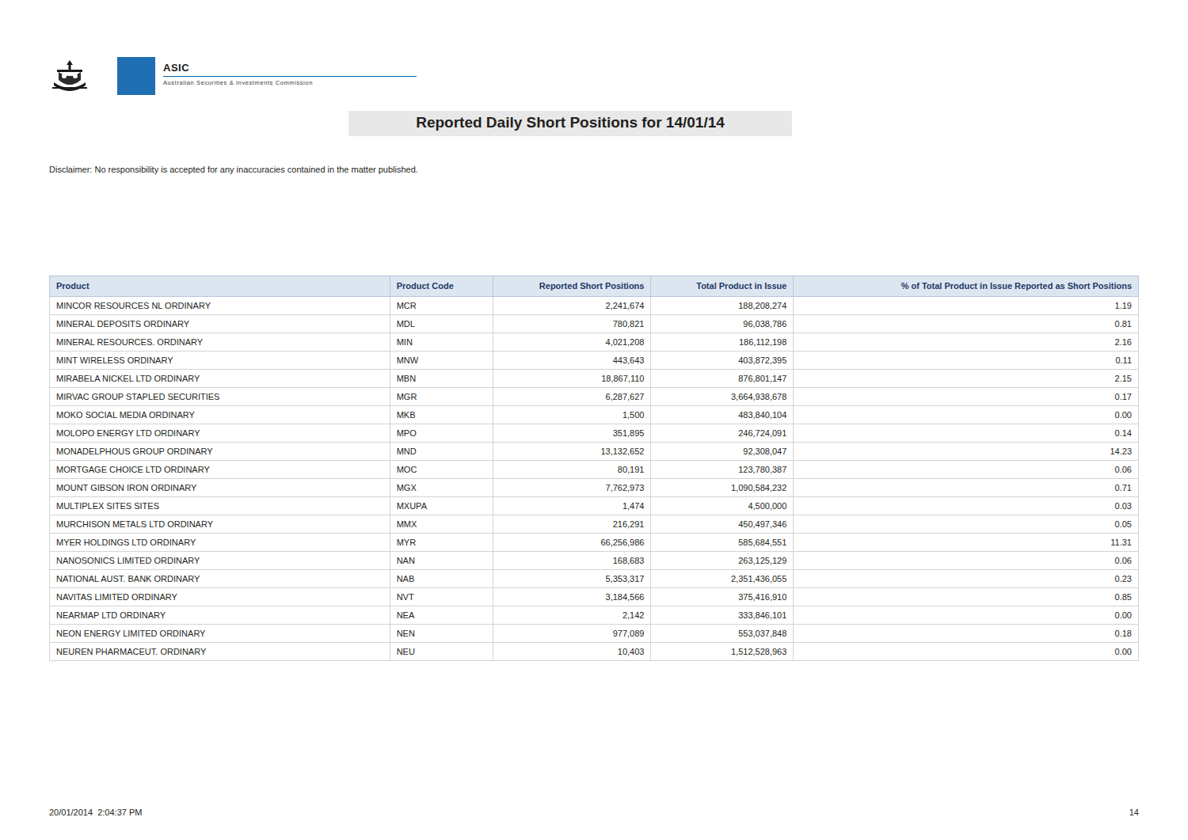ASIC
Australian Securities & Investments Commission
Reported Daily Short Positions for 14/01/14
Disclaimer: No responsibility is accepted for any inaccuracies contained in the matter published.
| Product | Product Code | Reported Short Positions | Total Product in Issue | % of Total Product in Issue Reported as Short Positions |
| --- | --- | --- | --- | --- |
| MINCOR RESOURCES NL ORDINARY | MCR | 2,241,674 | 188,208,274 | 1.19 |
| MINERAL DEPOSITS ORDINARY | MDL | 780,821 | 96,038,786 | 0.81 |
| MINERAL RESOURCES. ORDINARY | MIN | 4,021,208 | 186,112,198 | 2.16 |
| MINT WIRELESS ORDINARY | MNW | 443,643 | 403,872,395 | 0.11 |
| MIRABELA NICKEL LTD ORDINARY | MBN | 18,867,110 | 876,801,147 | 2.15 |
| MIRVAC GROUP STAPLED SECURITIES | MGR | 6,287,627 | 3,664,938,678 | 0.17 |
| MOKO SOCIAL MEDIA ORDINARY | MKB | 1,500 | 483,840,104 | 0.00 |
| MOLOPO ENERGY LTD ORDINARY | MPO | 351,895 | 246,724,091 | 0.14 |
| MONADELPHOUS GROUP ORDINARY | MND | 13,132,652 | 92,308,047 | 14.23 |
| MORTGAGE CHOICE LTD ORDINARY | MOC | 80,191 | 123,780,387 | 0.06 |
| MOUNT GIBSON IRON ORDINARY | MGX | 7,762,973 | 1,090,584,232 | 0.71 |
| MULTIPLEX SITES SITES | MXUPA | 1,474 | 4,500,000 | 0.03 |
| MURCHISON METALS LTD ORDINARY | MMX | 216,291 | 450,497,346 | 0.05 |
| MYER HOLDINGS LTD ORDINARY | MYR | 66,256,986 | 585,684,551 | 11.31 |
| NANOSONICS LIMITED ORDINARY | NAN | 168,683 | 263,125,129 | 0.06 |
| NATIONAL AUST. BANK ORDINARY | NAB | 5,353,317 | 2,351,436,055 | 0.23 |
| NAVITAS LIMITED ORDINARY | NVT | 3,184,566 | 375,416,910 | 0.85 |
| NEARMAP LTD ORDINARY | NEA | 2,142 | 333,846,101 | 0.00 |
| NEON ENERGY LIMITED ORDINARY | NEN | 977,089 | 553,037,848 | 0.18 |
| NEUREN PHARMACEUT. ORDINARY | NEU | 10,403 | 1,512,528,963 | 0.00 |
20/01/2014 2:04:37 PM
14